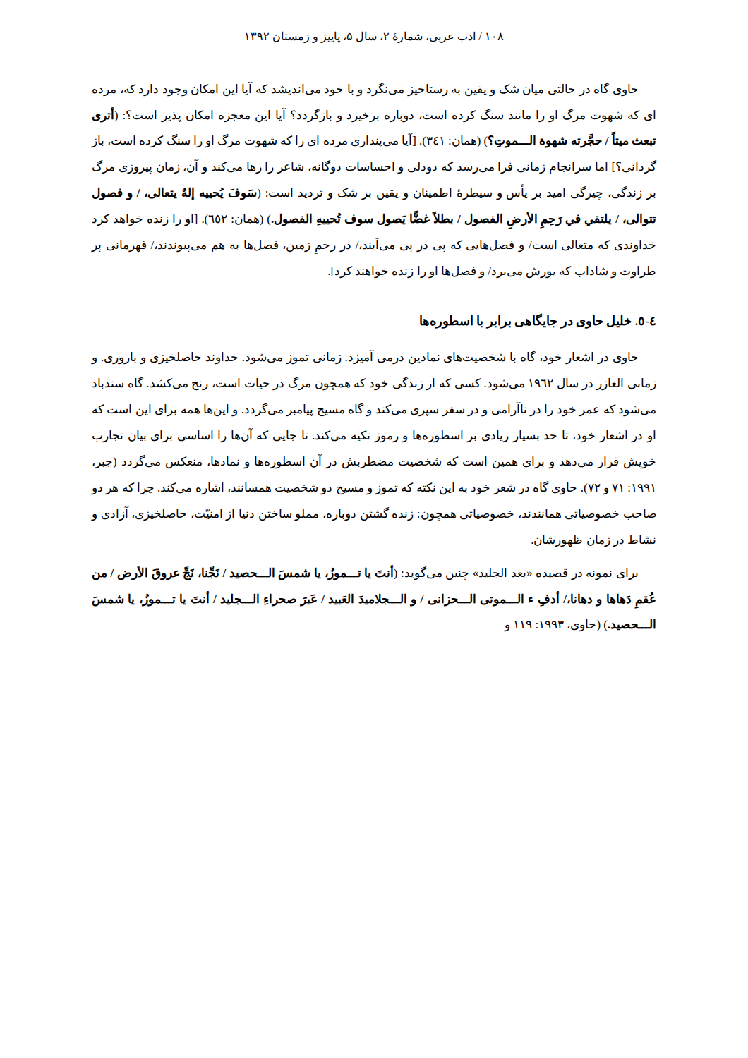۱۰۸ / ادب عربی، شمارهٔ ۲، سال ۵، پاییز و زمستان ۱۳۹۲
حاوی گاه در حالتی میان شک و یقین به رستاخیز می‌نگرد و با خود می‌اندیشد که آیا این امکان وجود دارد که، مرده ای که شهوت مرگ او را مانند سنگ کرده است، دوباره برخیزد و بازگردد؟ آیا این معجزه امکان پذیر است؟: (أتری تبعث میتاً / حجَّرته شهوة الـــموتِ؟) (همان: ۳٤۱). [آیا می‌پنداری مرده ای را که شهوت مرگ او را سنگ کرده است، باز گردانی؟] اما سرانجام زمانی فرا می‌رسد که دودلی و احساسات دوگانه، شاعر را رها می‌کند و آن، زمان پیروزی مرگ بر زندگی، چیرگی امید بر یأس و سیطرهٔ اطمینان و یقین بر شک و تردید است: (سَوفَ یُحییه إلهٌ یتعالی، / و فصول تتوالی، / یلتقي في رَحِمِ الأرضِ الفصول / بطلاً غضًّا یَصول سوف تُحییهِ الفصول.) (همان: ٦٥۲). [او را زنده خواهد کرد خداوندی که متعالی است/ و فصل‌هایی که پی در پی می‌آیند،/ در رحمِ زمین، فصل‌ها به هم می‌پیوندند،/ قهرمانی پر طراوت و شاداب که یورش می‌برد/ و فصل‌ها او را زنده خواهند کرد].
٤-٥. خلیل حاوی در جایگاهی برابر با اسطوره‌ها
حاوی در اشعار خود، گاه با شخصیت‌های نمادین درمی آمیزد. زمانی تموز می‌شود. خداوند حاصلخیزی و باروری. و زمانی العازر در سال ۱۹٦۲ می‌شود. کسی که از زندگی خود که همچون مرگ در حیات است، رنج می‌کشد. گاه سندباد می‌شود که عمر خود را در ناآرامی و در سفر سپری می‌کند و گاه مسیح پیامبر می‌گردد. و این‌ها همه برای این است که او در اشعار خود، تا حد بسیار زیادی بر اسطوره‌ها و رموز تکیه می‌کند. تا جایی که آن‌ها را اساسی برای بیان تجارب خویش قرار می‌دهد و برای همین است که شخصیت مضطربش در آن اسطوره‌ها و نمادها، منعکس می‌گردد (جبر، ۱۹۹۱: ۷۱ و ۷۲). حاوی گاه در شعر خود به این نکته که تموز و مسیح دو شخصیت همسانند، اشاره می‌کند. چرا که هر دو صاحب خصوصیاتی همانندند، خصوصیاتی همچون: زنده گشتن دوباره، مملو ساختن دنیا از امنیّت، حاصلخیزی، آزادی و نشاط در زمان ظهورشان.
برای نمونه در قصیده «بعد الجلید» چنین می‌گوید: (أنتَ یا تـــموزُ، یا شمسَ الـــحصید / نَجِّنا، نَجِّ عروقَ الأرض / من عُقمِ دَهاها و دهانا،/ أدفِ ء الـــموتی الـــحزانی / و الـــجلامیدَ العَبید / عَبرَ صحراءِ الـــجلید / أنتَ یا تـــموزُ، یا شمسَ الـــحصید.) (حاوی، ۱۹۹۳: ۱۱۹ و